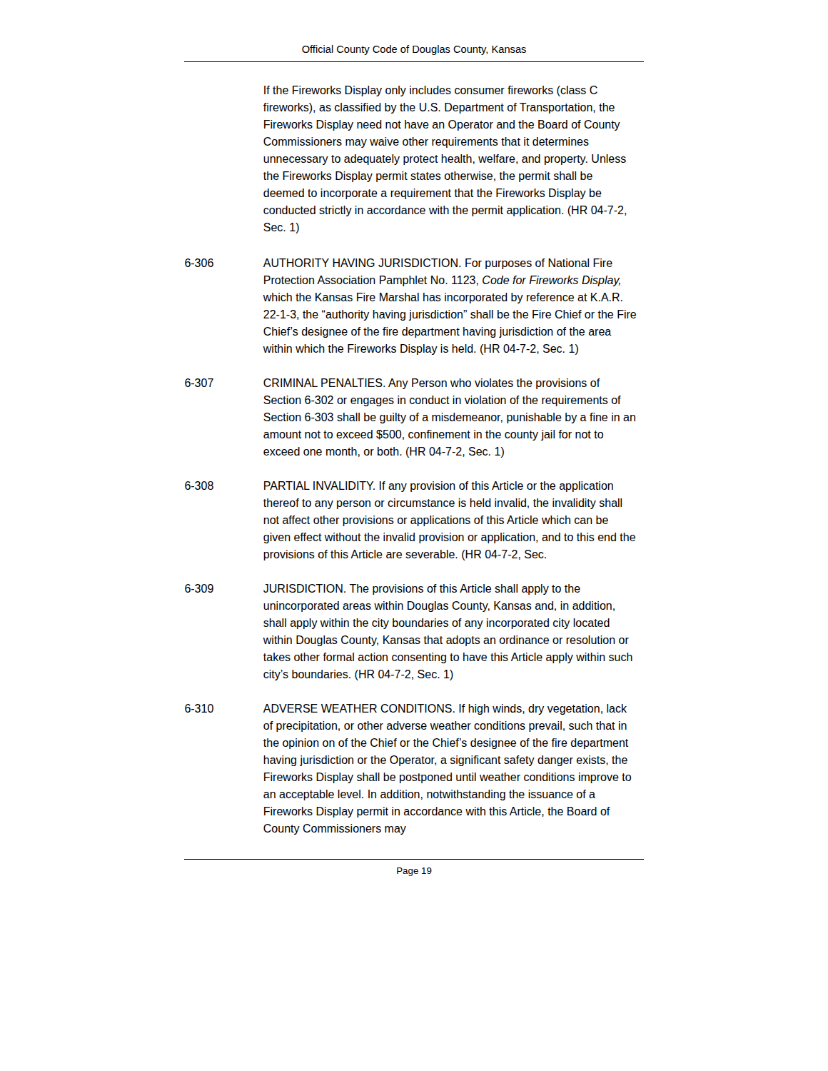Official County Code of Douglas County, Kansas
If the Fireworks Display only includes consumer fireworks (class C fireworks), as classified by the U.S. Department of Transportation, the Fireworks Display need not have an Operator and the Board of County Commissioners may waive other requirements that it determines unnecessary to adequately protect health, welfare, and property. Unless the Fireworks Display permit states otherwise, the permit shall be deemed to incorporate a requirement that the Fireworks Display be conducted strictly in accordance with the permit application. (HR 04-7-2, Sec. 1)
6-306
AUTHORITY HAVING JURISDICTION. For purposes of National Fire Protection Association Pamphlet No. 1123, Code for Fireworks Display, which the Kansas Fire Marshal has incorporated by reference at K.A.R. 22-1-3, the “authority having jurisdiction” shall be the Fire Chief or the Fire Chief’s designee of the fire department having jurisdiction of the area within which the Fireworks Display is held. (HR 04-7-2, Sec. 1)
6-307
CRIMINAL PENALTIES. Any Person who violates the provisions of Section 6-302 or engages in conduct in violation of the requirements of Section 6-303 shall be guilty of a misdemeanor, punishable by a fine in an amount not to exceed $500, confinement in the county jail for not to exceed one month, or both. (HR 04-7-2, Sec. 1)
6-308
PARTIAL INVALIDITY. If any provision of this Article or the application thereof to any person or circumstance is held invalid, the invalidity shall not affect other provisions or applications of this Article which can be given effect without the invalid provision or application, and to this end the provisions of this Article are severable. (HR 04-7-2, Sec.
6-309
JURISDICTION. The provisions of this Article shall apply to the unincorporated areas within Douglas County, Kansas and, in addition, shall apply within the city boundaries of any incorporated city located within Douglas County, Kansas that adopts an ordinance or resolution or takes other formal action consenting to have this Article apply within such city’s boundaries. (HR 04-7-2, Sec. 1)
6-310
ADVERSE WEATHER CONDITIONS. If high winds, dry vegetation, lack of precipitation, or other adverse weather conditions prevail, such that in the opinion on of the Chief or the Chief’s designee of the fire department having jurisdiction or the Operator, a significant safety danger exists, the Fireworks Display shall be postponed until weather conditions improve to an acceptable level. In addition, notwithstanding the issuance of a Fireworks Display permit in accordance with this Article, the Board of County Commissioners may
Page 19